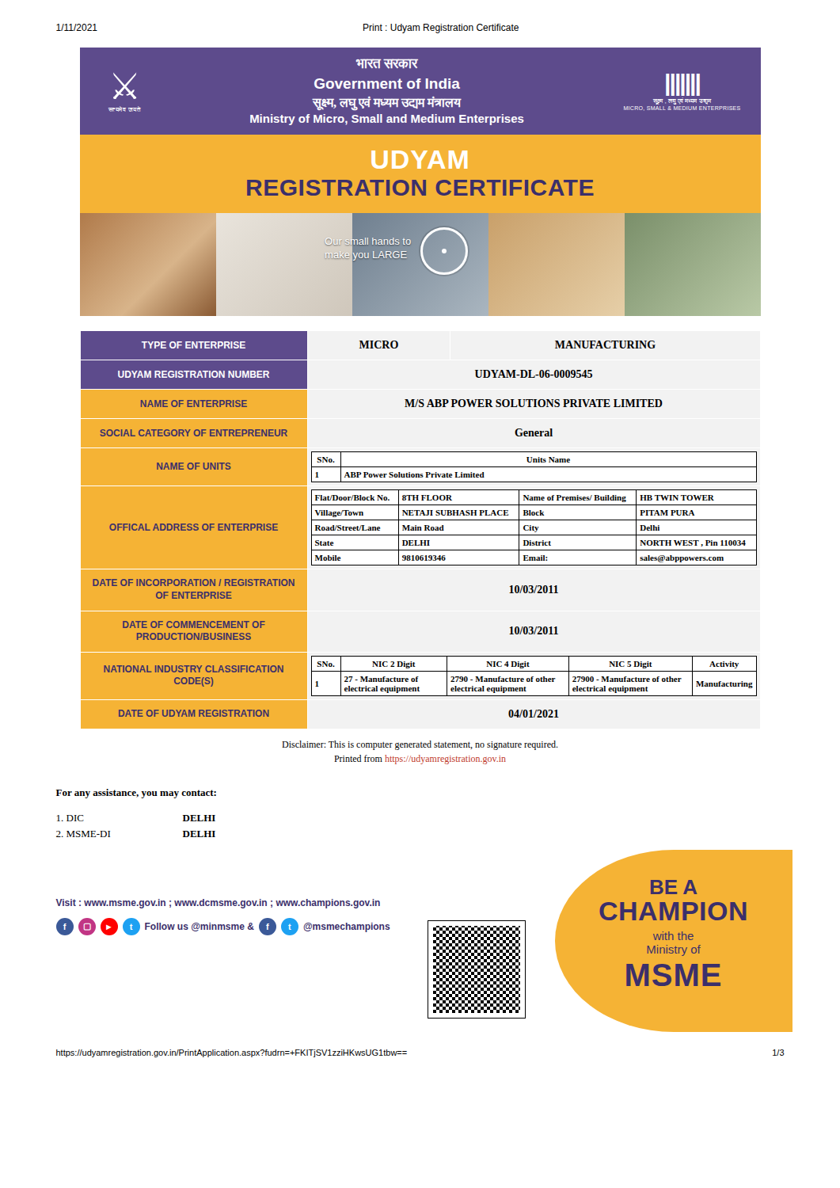1/11/2021
Print : Udyam Registration Certificate
⚔ सत्यमेव जयते
भारत सरकार
Government of India
सूक्ष्म, लघु एवं मध्यम उद्यम मंत्रालय
Ministry of Micro, Small and Medium Enterprises
|||||||
सूक्ष्म , लघु एवं मध्यम उद्यम MICRO, SMALL & MEDIUM ENTERPRISES
UDYAM
REGISTRATION CERTIFICATE
Our small hands to
make you LARGE
| TYPE OF ENTERPRISE | MICRO | MANUFACTURING |
| UDYAM REGISTRATION NUMBER | UDYAM-DL-06-0009545 |
| NAME OF ENTERPRISE | M/S ABP POWER SOLUTIONS PRIVATE LIMITED |
| SOCIAL CATEGORY OF ENTREPRENEUR | General |
| NAME OF UNITS | / SNo. / Units Name / / --- / --- / / 1 / ABP Power Solutions Private Limited / |
| OFFICAL ADDRESS OF ENTERPRISE | / Flat/Door/Block No. / 8TH FLOOR / Name of Premises/ Building / HB TWIN TOWER / / Village/Town / NETAJI SUBHASH PLACE / Block / PITAM PURA / / Road/Street/Lane / Main Road / City / Delhi / / State / DELHI / District / NORTH WEST , Pin 110034 / / Mobile / 9810619346 / Email: / sales@abppowers.com / |
| DATE OF INCORPORATION / REGISTRATION OF ENTERPRISE | 10/03/2011 |
| DATE OF COMMENCEMENT OF PRODUCTION/BUSINESS | 10/03/2011 |
| NATIONAL INDUSTRY CLASSIFICATION CODE(S) | / SNo. / NIC 2 Digit / NIC 4 Digit / NIC 5 Digit / Activity / / --- / --- / --- / --- / --- / / 1 / 27 - Manufacture of electrical equipment / 2790 - Manufacture of other electrical equipment / 27900 - Manufacture of other electrical equipment / Manufacturing / |
| DATE OF UDYAM REGISTRATION | 04/01/2021 |
Disclaimer: This is computer generated statement, no signature required.
Printed from https://udyamregistration.gov.in
For any assistance, you may contact:
| 1. DIC | DELHI |
| 2. MSME-DI | DELHI |
BE A
CHAMPION
with the
Ministry of
MSME
Visit : www.msme.gov.in ; www.dcmsme.gov.in ; www.champions.gov.in
f ▢ ► t Follow us @minmsme & f t @msmechampions
https://udyamregistration.gov.in/PrintApplication.aspx?fudrn=+FKITjSV1zziHKwsUG1tbw==
1/3